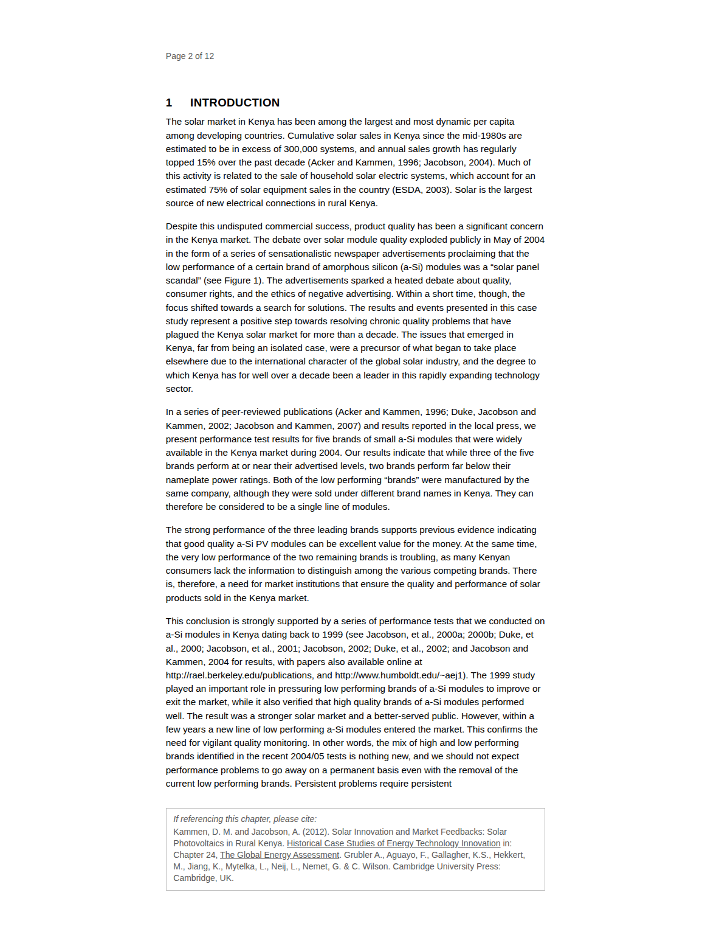Page 2 of 12
1 INTRODUCTION
The solar market in Kenya has been among the largest and most dynamic per capita among developing countries. Cumulative solar sales in Kenya since the mid-1980s are estimated to be in excess of 300,000 systems, and annual sales growth has regularly topped 15% over the past decade (Acker and Kammen, 1996; Jacobson, 2004). Much of this activity is related to the sale of household solar electric systems, which account for an estimated 75% of solar equipment sales in the country (ESDA, 2003). Solar is the largest source of new electrical connections in rural Kenya.
Despite this undisputed commercial success, product quality has been a significant concern in the Kenya market. The debate over solar module quality exploded publicly in May of 2004 in the form of a series of sensationalistic newspaper advertisements proclaiming that the low performance of a certain brand of amorphous silicon (a-Si) modules was a “solar panel scandal” (see Figure 1). The advertisements sparked a heated debate about quality, consumer rights, and the ethics of negative advertising. Within a short time, though, the focus shifted towards a search for solutions. The results and events presented in this case study represent a positive step towards resolving chronic quality problems that have plagued the Kenya solar market for more than a decade. The issues that emerged in Kenya, far from being an isolated case, were a precursor of what began to take place elsewhere due to the international character of the global solar industry, and the degree to which Kenya has for well over a decade been a leader in this rapidly expanding technology sector.
In a series of peer-reviewed publications (Acker and Kammen, 1996; Duke, Jacobson and Kammen, 2002; Jacobson and Kammen, 2007) and results reported in the local press, we present performance test results for five brands of small a-Si modules that were widely available in the Kenya market during 2004. Our results indicate that while three of the five brands perform at or near their advertised levels, two brands perform far below their nameplate power ratings. Both of the low performing “brands” were manufactured by the same company, although they were sold under different brand names in Kenya. They can therefore be considered to be a single line of modules.
The strong performance of the three leading brands supports previous evidence indicating that good quality a-Si PV modules can be excellent value for the money. At the same time, the very low performance of the two remaining brands is troubling, as many Kenyan consumers lack the information to distinguish among the various competing brands. There is, therefore, a need for market institutions that ensure the quality and performance of solar products sold in the Kenya market.
This conclusion is strongly supported by a series of performance tests that we conducted on a-Si modules in Kenya dating back to 1999 (see Jacobson, et al., 2000a; 2000b; Duke, et al., 2000; Jacobson, et al., 2001; Jacobson, 2002; Duke, et al., 2002; and Jacobson and Kammen, 2004 for results, with papers also available online at http://rael.berkeley.edu/publications, and http://www.humboldt.edu/~aej1). The 1999 study played an important role in pressuring low performing brands of a-Si modules to improve or exit the market, while it also verified that high quality brands of a-Si modules performed well. The result was a stronger solar market and a better-served public. However, within a few years a new line of low performing a-Si modules entered the market. This confirms the need for vigilant quality monitoring. In other words, the mix of high and low performing brands identified in the recent 2004/05 tests is nothing new, and we should not expect performance problems to go away on a permanent basis even with the removal of the current low performing brands. Persistent problems require persistent
If referencing this chapter, please cite:
Kammen, D. M. and Jacobson, A. (2012). Solar Innovation and Market Feedbacks: Solar Photovoltaics in Rural Kenya. Historical Case Studies of Energy Technology Innovation in: Chapter 24, The Global Energy Assessment. Grubler A., Aguayo, F., Gallagher, K.S., Hekkert, M., Jiang, K., Mytelka, L., Neij, L., Nemet, G. & C. Wilson. Cambridge University Press: Cambridge, UK.